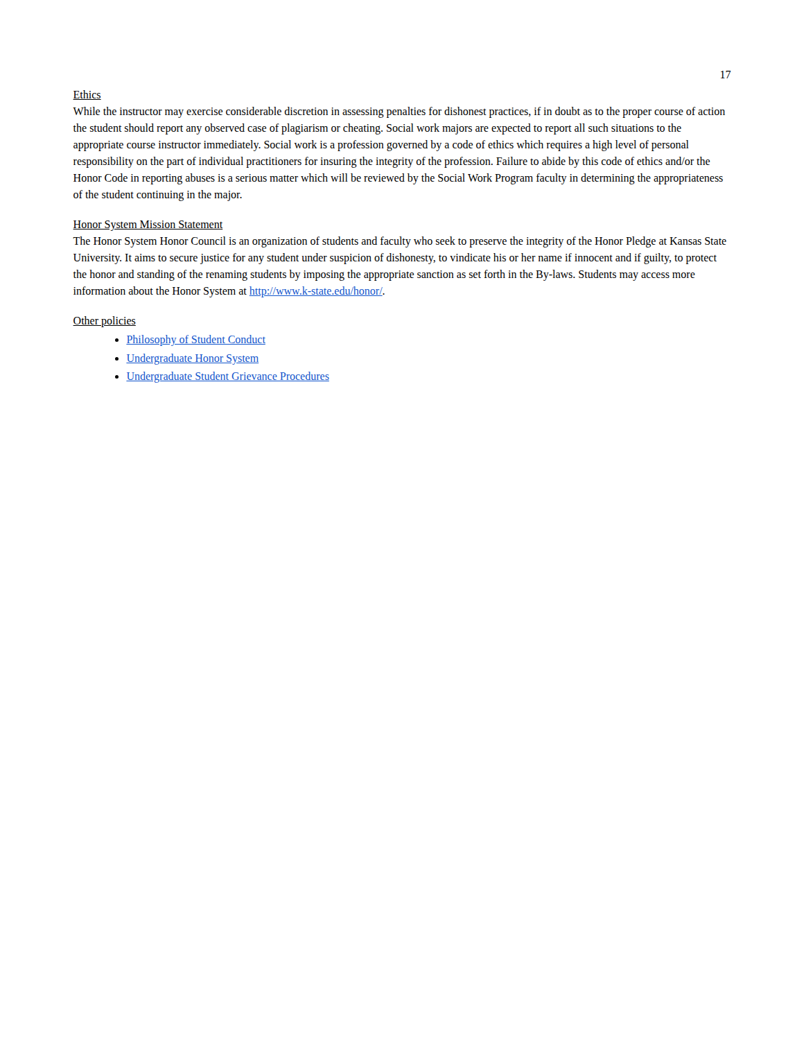17
Ethics
While the instructor may exercise considerable discretion in assessing penalties for dishonest practices, if in doubt as to the proper course of action the student should report any observed case of plagiarism or cheating. Social work majors are expected to report all such situations to the appropriate course instructor immediately. Social work is a profession governed by a code of ethics which requires a high level of personal responsibility on the part of individual practitioners for insuring the integrity of the profession. Failure to abide by this code of ethics and/or the Honor Code in reporting abuses is a serious matter which will be reviewed by the Social Work Program faculty in determining the appropriateness of the student continuing in the major.
Honor System Mission Statement
The Honor System Honor Council is an organization of students and faculty who seek to preserve the integrity of the Honor Pledge at Kansas State University. It aims to secure justice for any student under suspicion of dishonesty, to vindicate his or her name if innocent and if guilty, to protect the honor and standing of the renaming students by imposing the appropriate sanction as set forth in the By-laws. Students may access more information about the Honor System at http://www.k-state.edu/honor/.
Other policies
Philosophy of Student Conduct
Undergraduate Honor System
Undergraduate Student Grievance Procedures